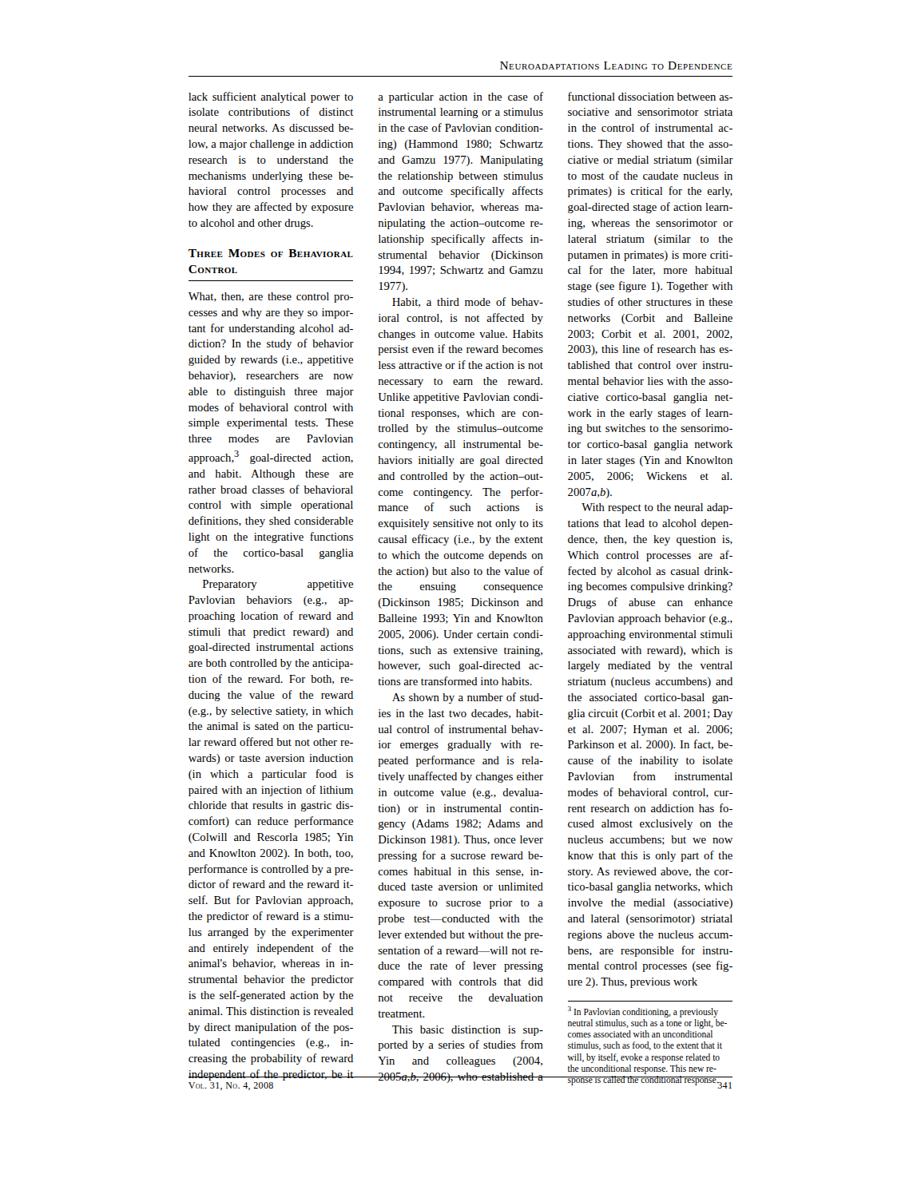Neuroadaptations Leading to Dependence
lack sufficient analytical power to isolate contributions of distinct neural networks. As discussed below, a major challenge in addiction research is to understand the mechanisms underlying these behavioral control processes and how they are affected by exposure to alcohol and other drugs.
Three Modes of Behavioral Control
What, then, are these control processes and why are they so important for understanding alcohol addiction? In the study of behavior guided by rewards (i.e., appetitive behavior), researchers are now able to distinguish three major modes of behavioral control with simple experimental tests. These three modes are Pavlovian approach,3 goal-directed action, and habit. Although these are rather broad classes of behavioral control with simple operational definitions, they shed considerable light on the integrative functions of the cortico-basal ganglia networks.
Preparatory appetitive Pavlovian behaviors (e.g., approaching location of reward and stimuli that predict reward) and goal-directed instrumental actions are both controlled by the anticipation of the reward. For both, reducing the value of the reward (e.g., by selective satiety, in which the animal is sated on the particular reward offered but not other rewards) or taste aversion induction (in which a particular food is paired with an injection of lithium chloride that results in gastric discomfort) can reduce performance (Colwill and Rescorla 1985; Yin and Knowlton 2002). In both, too, performance is controlled by a predictor of reward and the reward itself. But for Pavlovian approach, the predictor of reward is a stimulus arranged by the experimenter and entirely independent of the animal's behavior, whereas in instrumental behavior the predictor is the self-generated action by the animal. This distinction is revealed by direct manipulation of the postulated contingencies (e.g., increasing the probability of reward independent of the predictor, be it a particular action in the case of instrumental learning or a stimulus in the case of Pavlovian conditioning) (Hammond 1980; Schwartz and Gamzu 1977). Manipulating the relationship between stimulus and outcome specifically affects Pavlovian behavior, whereas manipulating the action–outcome relationship specifically affects instrumental behavior (Dickinson 1994, 1997; Schwartz and Gamzu 1977).
Habit, a third mode of behavioral control, is not affected by changes in outcome value. Habits persist even if the reward becomes less attractive or if the action is not necessary to earn the reward. Unlike appetitive Pavlovian conditional responses, which are controlled by the stimulus–outcome contingency, all instrumental behaviors initially are goal directed and controlled by the action–outcome contingency. The performance of such actions is exquisitely sensitive not only to its causal efficacy (i.e., by the extent to which the outcome depends on the action) but also to the value of the ensuing consequence (Dickinson 1985; Dickinson and Balleine 1993; Yin and Knowlton 2005, 2006). Under certain conditions, such as extensive training, however, such goal-directed actions are transformed into habits.
As shown by a number of studies in the last two decades, habitual control of instrumental behavior emerges gradually with repeated performance and is relatively unaffected by changes either in outcome value (e.g., devaluation) or in instrumental contingency (Adams 1982; Adams and Dickinson 1981). Thus, once lever pressing for a sucrose reward becomes habitual in this sense, induced taste aversion or unlimited exposure to sucrose prior to a probe test—conducted with the lever extended but without the presentation of a reward—will not reduce the rate of lever pressing compared with controls that did not receive the devaluation treatment.
This basic distinction is supported by a series of studies from Yin and colleagues (2004, 2005a,b, 2006), who established a functional dissociation between associative and sensorimotor striata in the control of instrumental actions. They showed that the associative or medial striatum (similar to most of the caudate nucleus in primates) is critical for the early, goal-directed stage of action learning, whereas the sensorimotor or lateral striatum (similar to the putamen in primates) is more critical for the later, more habitual stage (see figure 1). Together with studies of other structures in these networks (Corbit and Balleine 2003; Corbit et al. 2001, 2002, 2003), this line of research has established that control over instrumental behavior lies with the associative cortico-basal ganglia network in the early stages of learning but switches to the sensorimotor cortico-basal ganglia network in later stages (Yin and Knowlton 2005, 2006; Wickens et al. 2007a,b).
With respect to the neural adaptations that lead to alcohol dependence, then, the key question is, Which control processes are affected by alcohol as casual drinking becomes compulsive drinking? Drugs of abuse can enhance Pavlovian approach behavior (e.g., approaching environmental stimuli associated with reward), which is largely mediated by the ventral striatum (nucleus accumbens) and the associated cortico-basal ganglia circuit (Corbit et al. 2001; Day et al. 2007; Hyman et al. 2006; Parkinson et al. 2000). In fact, because of the inability to isolate Pavlovian from instrumental modes of behavioral control, current research on addiction has focused almost exclusively on the nucleus accumbens; but we now know that this is only part of the story. As reviewed above, the cortico-basal ganglia networks, which involve the medial (associative) and lateral (sensorimotor) striatal regions above the nucleus accumbens, are responsible for instrumental control processes (see figure 2). Thus, previous work
3 In Pavlovian conditioning, a previously neutral stimulus, such as a tone or light, becomes associated with an unconditional stimulus, such as food, to the extent that it will, by itself, evoke a response related to the unconditional response. This new response is called the conditional response.
Vol. 31, No. 4, 2008 341